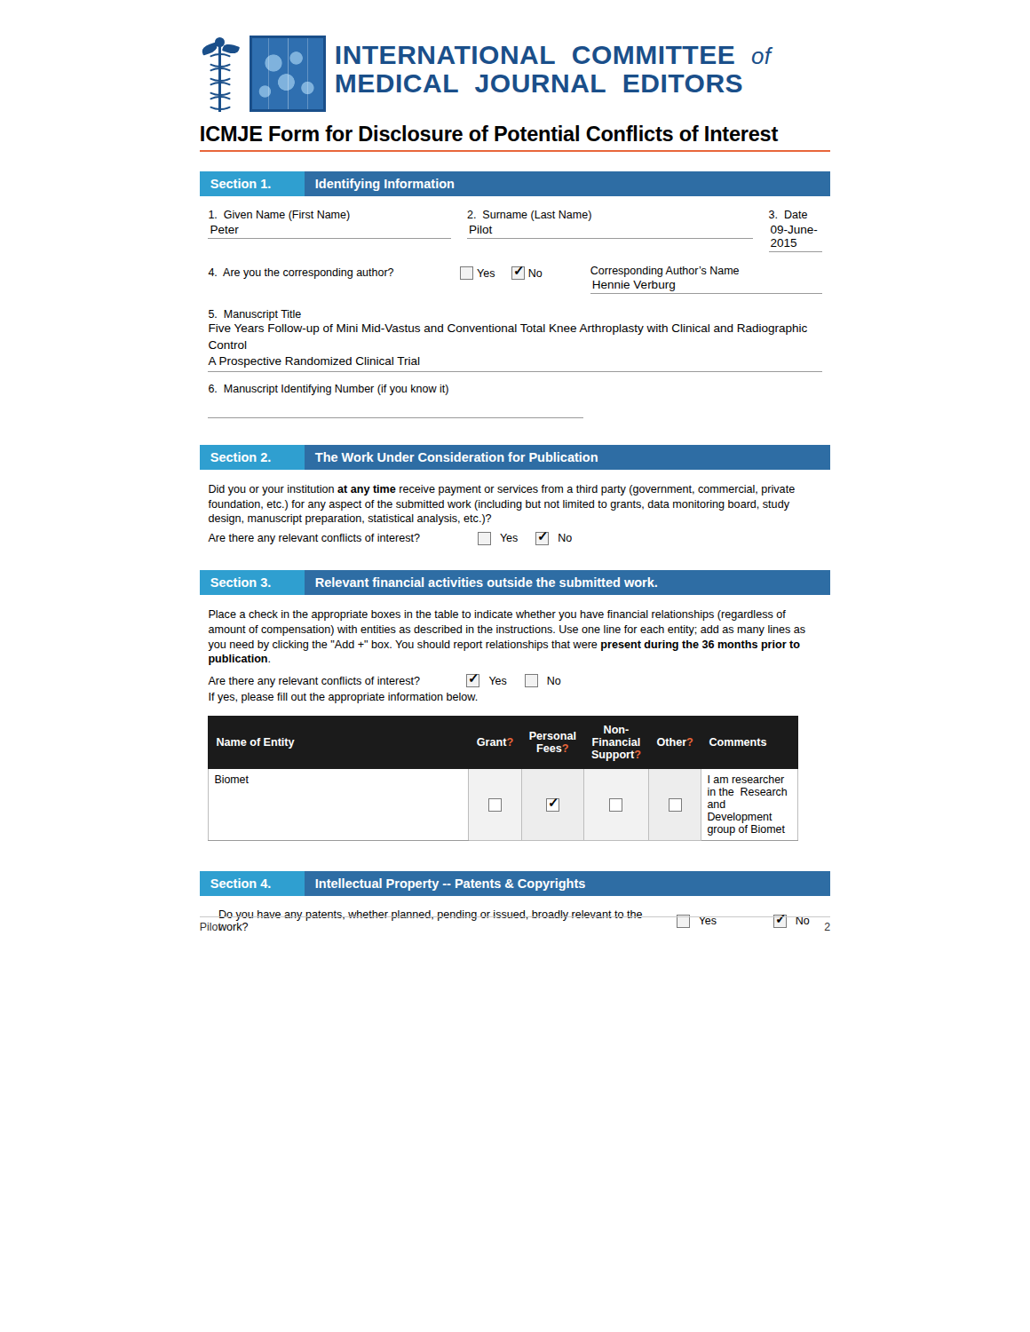INTERNATIONAL COMMITTEE of
MEDICAL JOURNAL EDITORS
ICMJE Form for Disclosure of Potential Conflicts of Interest
Section 1.
Identifying Information
1. Given Name (First Name)
Peter
2. Surname (Last Name)
Pilot
3. Date
09-June-2015
4. Are you the corresponding author?
Yes No
Corresponding Author’s Name
Hennie Verburg
5. Manuscript Title
Five Years Follow-up of Mini Mid-Vastus and Conventional Total Knee Arthroplasty with Clinical and Radiographic Control
A Prospective Randomized Clinical Trial
6. Manuscript Identifying Number (if you know it)
Section 2.
The Work Under Consideration for Publication
Did you or your institution at any time receive payment or services from a third party (government, commercial, private foundation, etc.) for any aspect of the submitted work (including but not limited to grants, data monitoring board, study design, manuscript preparation, statistical analysis, etc.)?
Are there any relevant conflicts of interest? Yes No
Section 3.
Relevant financial activities outside the submitted work.
Place a check in the appropriate boxes in the table to indicate whether you have financial relationships (regardless of amount of compensation) with entities as described in the instructions. Use one line for each entity; add as many lines as you need by clicking the "Add +" box. You should report relationships that were present during the 36 months prior to publication.
Are there any relevant conflicts of interest? Yes No
If yes, please fill out the appropriate information below.
| Name of Entity | Grant ? | Personal Fees ? | Non-Financial Support ? | Other ? | Comments | |
| --- | --- | --- | --- | --- | --- | --- |
| Biomet | | | | | I am researcher in the Research and Development group of Biomet | |
Section 4.
Intellectual Property -- Patents & Copyrights
Do you have any patents, whether planned, pending or issued, broadly relevant to the work? Yes No
Pilot
2